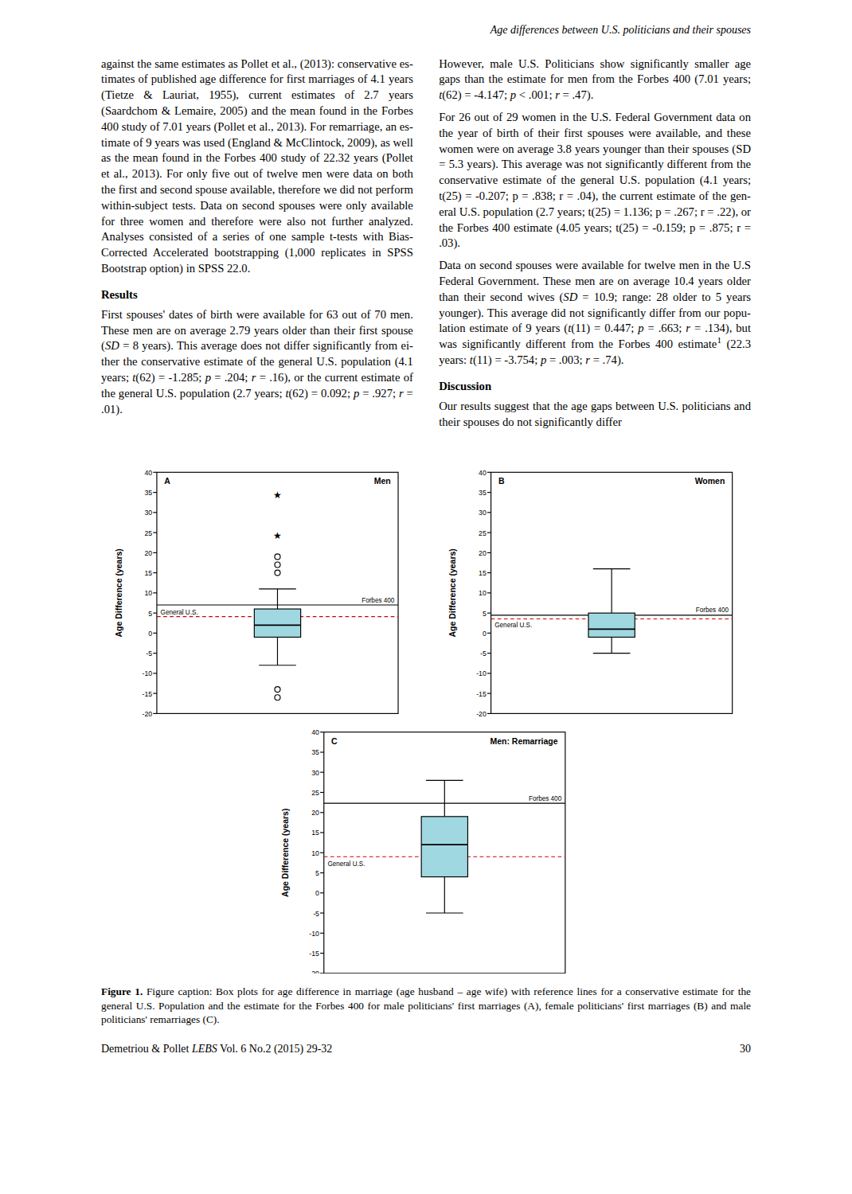Age differences between U.S. politicians and their spouses
against the same estimates as Pollet et al., (2013): conservative estimates of published age difference for first marriages of 4.1 years (Tietze & Lauriat, 1955), current estimates of 2.7 years (Saardchom & Lemaire, 2005) and the mean found in the Forbes 400 study of 7.01 years (Pollet et al., 2013). For remarriage, an estimate of 9 years was used (England & McClintock, 2009), as well as the mean found in the Forbes 400 study of 22.32 years (Pollet et al., 2013). For only five out of twelve men were data on both the first and second spouse available, therefore we did not perform within-subject tests. Data on second spouses were only available for three women and therefore were also not further analyzed. Analyses consisted of a series of one sample t-tests with Bias-Corrected Accelerated bootstrapping (1,000 replicates in SPSS Bootstrap option) in SPSS 22.0.
Results
First spouses' dates of birth were available for 63 out of 70 men. These men are on average 2.79 years older than their first spouse (SD = 8 years). This average does not differ significantly from either the conservative estimate of the general U.S. population (4.1 years; t(62) = -1.285; p = .204; r = .16), or the current estimate of the general U.S. population (2.7 years; t(62) = 0.092; p = .927; r = .01).
However, male U.S. Politicians show significantly smaller age gaps than the estimate for men from the Forbes 400 (7.01 years; t(62) = -4.147; p < .001; r = .47).
For 26 out of 29 women in the U.S. Federal Government data on the year of birth of their first spouses were available, and these women were on average 3.8 years younger than their spouses (SD = 5.3 years). This average was not significantly different from the conservative estimate of the general U.S. population (4.1 years; t(25) = -0.207; p = .838; r = .04), the current estimate of the general U.S. population (2.7 years; t(25) = 1.136; p = .267; r = .22), or the Forbes 400 estimate (4.05 years; t(25) = -0.159; p = .875; r = .03).
Data on second spouses were available for twelve men in the U.S Federal Government. These men are on average 10.4 years older than their second wives (SD = 10.9; range: 28 older to 5 years younger). This average did not significantly differ from our population estimate of 9 years (t(11) = 0.447; p = .663; r = .134), but was significantly different from the Forbes 400 estimate1 (22.3 years: t(11) = -3.754; p = .003; r = .74).
Discussion
Our results suggest that the age gaps between U.S. politicians and their spouses do not significantly differ
40 35 30 25 20 15 10 5 0 -5 -10 -15 -20 Age Difference (years) A Men Forbes 400 General U.S. ★ ★ 40 35 30 25 20 15 10 5 0 -5 -10 -15 -20 Age Difference (years) B Women Forbes 400 General U.S. 40 35 30 25 20 15 10 5 0 -5 -10 -15 -20 Age Difference (years) C Men: Remarriage Forbes 400 General U.S.
Figure 1. Figure caption: Box plots for age difference in marriage (age husband – age wife) with reference lines for a conservative estimate for the general U.S. Population and the estimate for the Forbes 400 for male politicians' first marriages (A), female politicians' first marriages (B) and male politicians' remarriages (C).
Demetriou & Pollet LEBS Vol. 6 No.2 (2015) 29-32
30